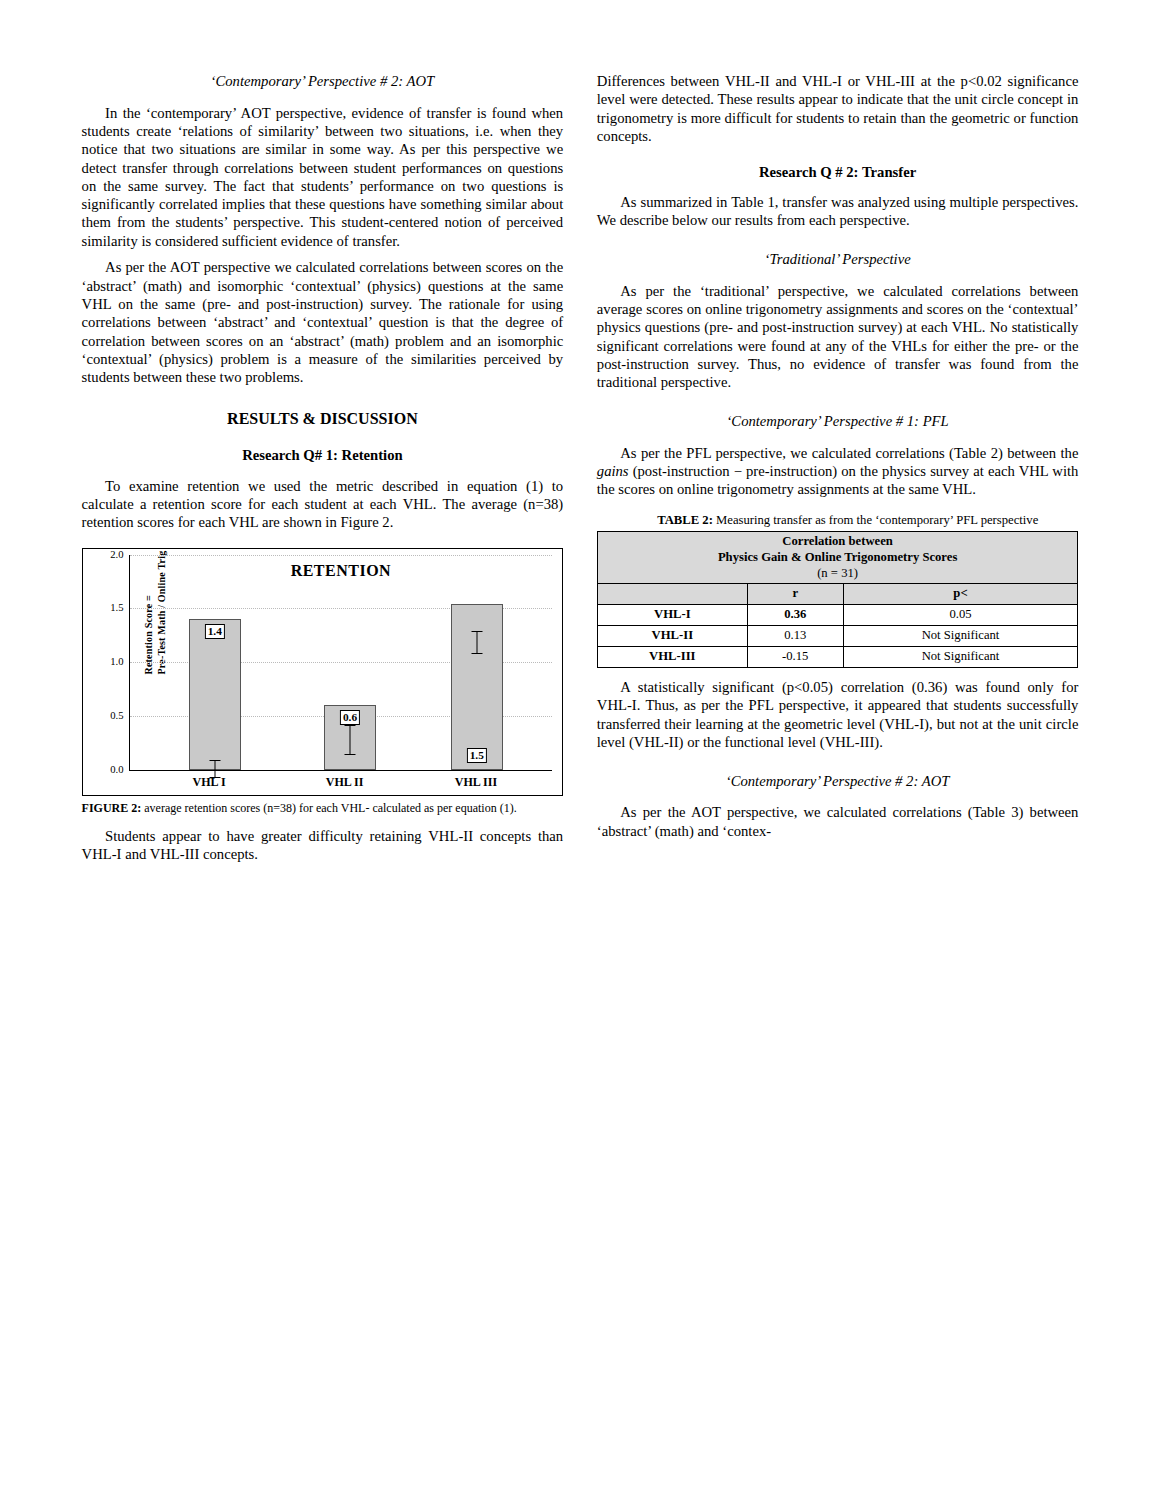‘Contemporary’ Perspective # 2: AOT
In the ‘contemporary’ AOT perspective, evidence of transfer is found when students create ‘relations of similarity’ between two situations, i.e. when they notice that two situations are similar in some way. As per this perspective we detect transfer through correlations between student performances on questions on the same survey. The fact that students’ performance on two questions is significantly correlated implies that these questions have something similar about them from the students’ perspective. This student-centered notion of perceived similarity is considered sufficient evidence of transfer.
As per the AOT perspective we calculated correlations between scores on the ‘abstract’ (math) and isomorphic ‘contextual’ (physics) questions at the same VHL on the same (pre- and post-instruction) survey. The rationale for using correlations between ‘abstract’ and ‘contextual’ question is that the degree of correlation between scores on an ‘abstract’ (math) problem and an isomorphic ‘contextual’ (physics) problem is a measure of the similarities perceived by students between these two problems.
RESULTS & DISCUSSION
Research Q# 1: Retention
To examine retention we used the metric described in equation (1) to calculate a retention score for each student at each VHL. The average (n=38) retention scores for each VHL are shown in Figure 2.
Retention Score =
Pre-Test Math / Online Trig
2.0 1.5 1.0 0.5 0.0
RETENTION
1.4
0.6
1.5
VHL I VHL II VHL III
FIGURE 2: average retention scores (n=38) for each VHL- calculated as per equation (1).
Students appear to have greater difficulty retaining VHL-II concepts than VHL-I and VHL-III concepts.
Differences between VHL-II and VHL-I or VHL-III at the p<0.02 significance level were detected. These results appear to indicate that the unit circle concept in trigonometry is more difficult for students to retain than the geometric or function concepts.
Research Q # 2: Transfer
As summarized in Table 1, transfer was analyzed using multiple perspectives. We describe below our results from each perspective.
‘Traditional’ Perspective
As per the ‘traditional’ perspective, we calculated correlations between average scores on online trigonometry assignments and scores on the ‘contextual’ physics questions (pre- and post-instruction survey) at each VHL. No statistically significant correlations were found at any of the VHLs for either the pre- or the post-instruction survey. Thus, no evidence of transfer was found from the traditional perspective.
‘Contemporary’ Perspective # 1: PFL
As per the PFL perspective, we calculated correlations (Table 2) between the gains (post-instruction − pre-instruction) on the physics survey at each VHL with the scores on online trigonometry assignments at the same VHL.
TABLE 2: Measuring transfer as from the ‘contemporary’ PFL perspective
| Correlation between Physics Gain & Online Trigonometry Scores (n = 31) |
| --- |
| | r | p< |
| VHL-I | 0.36 | 0.05 |
| VHL-II | 0.13 | Not Significant |
| VHL-III | -0.15 | Not Significant |
A statistically significant (p<0.05) correlation (0.36) was found only for VHL-I. Thus, as per the PFL perspective, it appeared that students successfully transferred their learning at the geometric level (VHL-I), but not at the unit circle level (VHL-II) or the functional level (VHL-III).
‘Contemporary’ Perspective # 2: AOT
As per the AOT perspective, we calculated correlations (Table 3) between ‘abstract’ (math) and ‘contex-